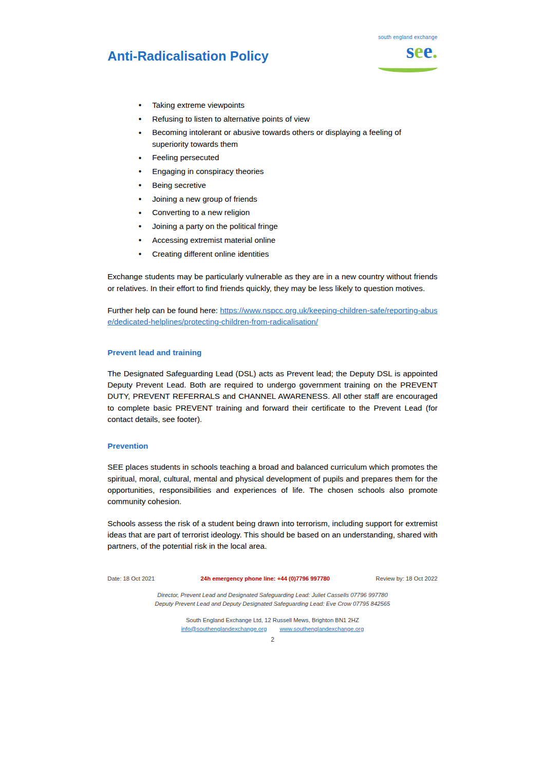Anti-Radicalisation Policy
south england exchange
see.
Taking extreme viewpoints
Refusing to listen to alternative points of view
Becoming intolerant or abusive towards others or displaying a feeling of superiority towards them
Feeling persecuted
Engaging in conspiracy theories
Being secretive
Joining a new group of friends
Converting to a new religion
Joining a party on the political fringe
Accessing extremist material online
Creating different online identities
Exchange students may be particularly vulnerable as they are in a new country without friends or relatives. In their effort to find friends quickly, they may be less likely to question motives.
Further help can be found here: https://www.nspcc.org.uk/keeping-children-safe/reporting-abuse/dedicated-helplines/protecting-children-from-radicalisation/
Prevent lead and training
The Designated Safeguarding Lead (DSL) acts as Prevent lead; the Deputy DSL is appointed Deputy Prevent Lead. Both are required to undergo government training on the PREVENT DUTY, PREVENT REFERRALS and CHANNEL AWARENESS. All other staff are encouraged to complete basic PREVENT training and forward their certificate to the Prevent Lead (for contact details, see footer).
Prevention
SEE places students in schools teaching a broad and balanced curriculum which promotes the spiritual, moral, cultural, mental and physical development of pupils and prepares them for the opportunities, responsibilities and experiences of life. The chosen schools also promote community cohesion.
Schools assess the risk of a student being drawn into terrorism, including support for extremist ideas that are part of terrorist ideology. This should be based on an understanding, shared with partners, of the potential risk in the local area.
Date: 18 Oct 2021
24h emergency phone line: +44 (0)7796 997780
Review by: 18 Oct 2022
Director, Prevent Lead and Designated Safeguarding Lead: Juliet Cassells 07796 997780
Deputy Prevent Lead and Deputy Designated Safeguarding Lead: Eve Crow 07795 842565
South England Exchange Ltd, 12 Russell Mews, Brighton BN1 2HZ
info@southenglandexchange.org www.southenglandexchange.org
2